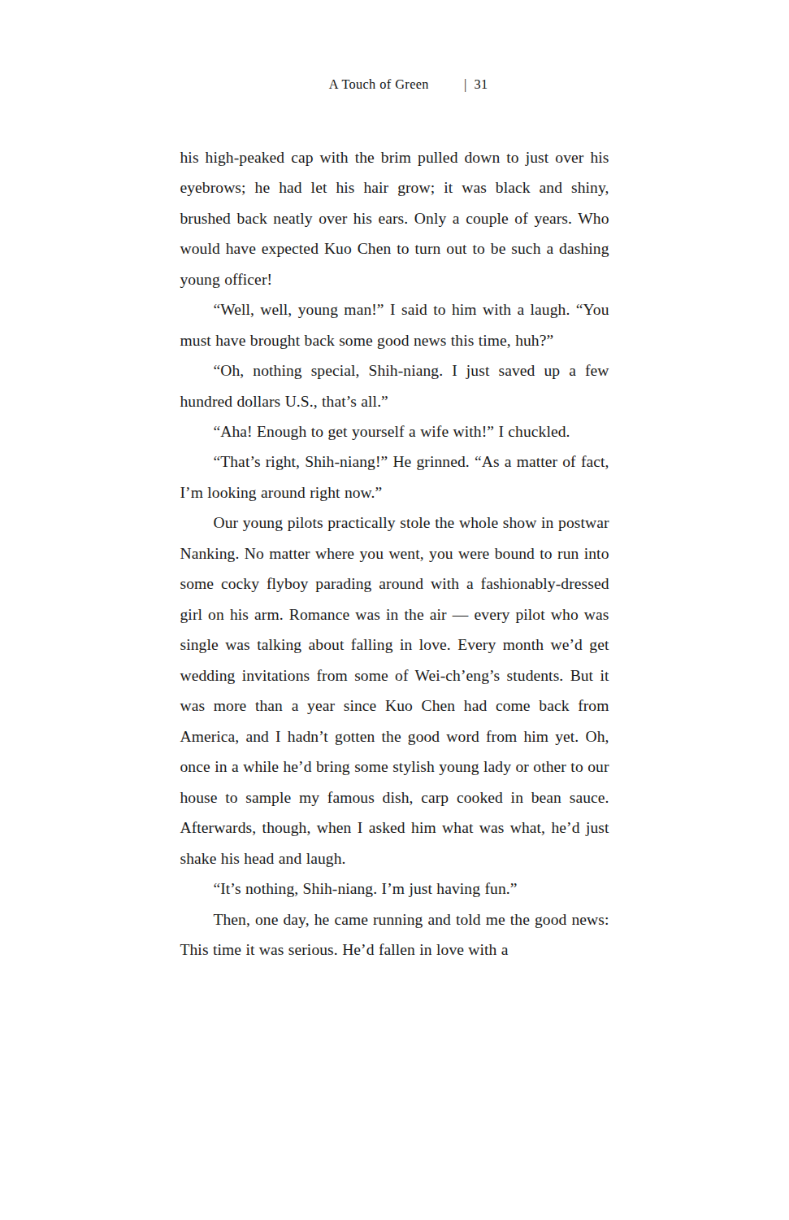A Touch of Green|31
his high-peaked cap with the brim pulled down to just over his eyebrows; he had let his hair grow; it was black and shiny, brushed back neatly over his ears. Only a couple of years. Who would have expected Kuo Chen to turn out to be such a dashing young officer!
“Well, well, young man!” I said to him with a laugh. “You must have brought back some good news this time, huh?”
“Oh, nothing special, Shih-niang. I just saved up a few hundred dollars U.S., that’s all.”
“Aha! Enough to get yourself a wife with!” I chuckled.
“That’s right, Shih-niang!” He grinned. “As a matter of fact, I’m looking around right now.”
Our young pilots practically stole the whole show in postwar Nanking. No matter where you went, you were bound to run into some cocky flyboy parading around with a fashionably-dressed girl on his arm. Romance was in the air — every pilot who was single was talking about falling in love. Every month we’d get wedding invitations from some of Wei-ch’eng’s students. But it was more than a year since Kuo Chen had come back from America, and I hadn’t gotten the good word from him yet. Oh, once in a while he’d bring some stylish young lady or other to our house to sample my famous dish, carp cooked in bean sauce. Afterwards, though, when I asked him what was what, he’d just shake his head and laugh.
“It’s nothing, Shih-niang. I’m just having fun.”
Then, one day, he came running and told me the good news: This time it was serious. He’d fallen in love with a